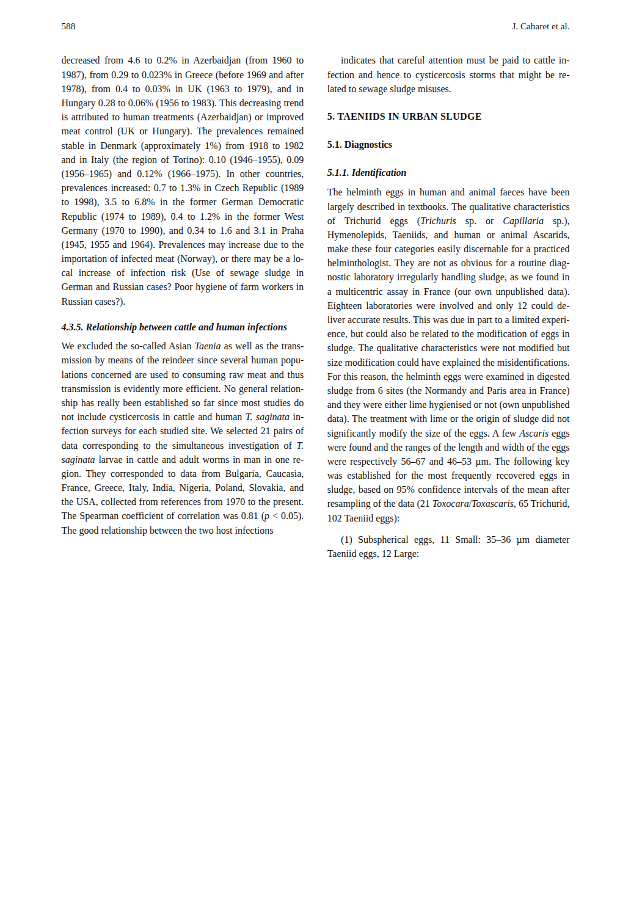588 J. Cabaret et al.
decreased from 4.6 to 0.2% in Azerbaidjan (from 1960 to 1987), from 0.29 to 0.023% in Greece (before 1969 and after 1978), from 0.4 to 0.03% in UK (1963 to 1979), and in Hungary 0.28 to 0.06% (1956 to 1983). This decreasing trend is attributed to human treatments (Azerbaidjan) or improved meat control (UK or Hungary). The prevalences remained stable in Denmark (approximately 1%) from 1918 to 1982 and in Italy (the region of Torino): 0.10 (1946–1955), 0.09 (1956–1965) and 0.12% (1966–1975). In other countries, prevalences increased: 0.7 to 1.3% in Czech Republic (1989 to 1998), 3.5 to 6.8% in the former German Democratic Republic (1974 to 1989), 0.4 to 1.2% in the former West Germany (1970 to 1990), and 0.34 to 1.6 and 3.1 in Praha (1945, 1955 and 1964). Prevalences may increase due to the importation of infected meat (Norway), or there may be a local increase of infection risk (Use of sewage sludge in German and Russian cases? Poor hygiene of farm workers in Russian cases?).
4.3.5. Relationship between cattle and human infections
We excluded the so-called Asian Taenia as well as the transmission by means of the reindeer since several human populations concerned are used to consuming raw meat and thus transmission is evidently more efficient. No general relationship has really been established so far since most studies do not include cysticercosis in cattle and human T. saginata infection surveys for each studied site. We selected 21 pairs of data corresponding to the simultaneous investigation of T. saginata larvae in cattle and adult worms in man in one region. They corresponded to data from Bulgaria, Caucasia, France, Greece, Italy, India, Nigeria, Poland, Slovakia, and the USA, collected from references from 1970 to the present. The Spearman coefficient of correlation was 0.81 (p < 0.05). The good relationship between the two host infections
indicates that careful attention must be paid to cattle infection and hence to cysticercosis storms that might be related to sewage sludge misuses.
5. TAENIIDS IN URBAN SLUDGE
5.1. Diagnostics
5.1.1. Identification
The helminth eggs in human and animal faeces have been largely described in textbooks. The qualitative characteristics of Trichurid eggs (Trichuris sp. or Capillaria sp.), Hymenolepids, Taeniids, and human or animal Ascarids, make these four categories easily discernable for a practiced helminthologist. They are not as obvious for a routine diagnostic laboratory irregularly handling sludge, as we found in a multicentric assay in France (our own unpublished data). Eighteen laboratories were involved and only 12 could deliver accurate results. This was due in part to a limited experience, but could also be related to the modification of eggs in sludge. The qualitative characteristics were not modified but size modification could have explained the misidentifications. For this reason, the helminth eggs were examined in digested sludge from 6 sites (the Normandy and Paris area in France) and they were either lime hygienised or not (own unpublished data). The treatment with lime or the origin of sludge did not significantly modify the size of the eggs. A few Ascaris eggs were found and the ranges of the length and width of the eggs were respectively 56–67 and 46–53 µm. The following key was established for the most frequently recovered eggs in sludge, based on 95% confidence intervals of the mean after resampling of the data (21 Toxocara/Toxascaris, 65 Trichurid, 102 Taeniid eggs):
(1) Subspherical eggs, 11 Small: 35–36 µm diameter Taeniid eggs, 12 Large: